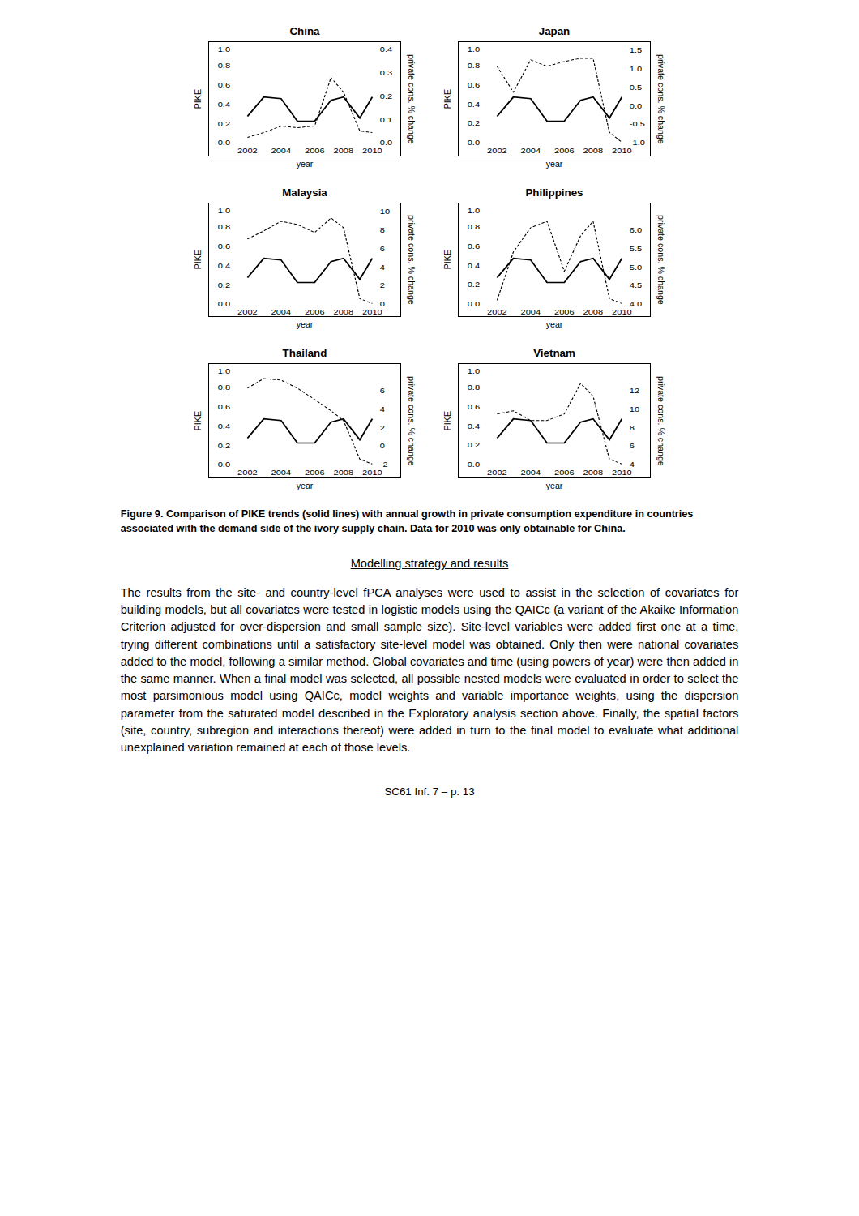China
PIKE
0.0 0.2 0.4 0.6 0.8 1.0 0.0 0.1 0.2 0.3 0.4 2002 2004 2006 2008 2010
private cons. % change
year
Japan
PIKE
0.0 0.2 0.4 0.6 0.8 1.0 -1.0 -0.5 0.0 0.5 1.0 1.5 2002 2004 2006 2008 2010
private cons. % change
year
Malaysia
PIKE
0.0 0.2 0.4 0.6 0.8 1.0 0 2 4 6 8 10 2002 2004 2006 2008 2010
private cons. % change
year
Philippines
PIKE
0.0 0.2 0.4 0.6 0.8 1.0 4.0 4.5 5.0 5.5 6.0 2002 2004 2006 2008 2010
private cons. % change
year
Thailand
PIKE
0.0 0.2 0.4 0.6 0.8 1.0 -2 0 2 4 6 2002 2004 2006 2008 2010
private cons. % change
year
Vietnam
PIKE
0.0 0.2 0.4 0.6 0.8 1.0 4 6 8 10 12 2002 2004 2006 2008 2010
private cons. % change
year
Figure 9. Comparison of PIKE trends (solid lines) with annual growth in private consumption expenditure in countries associated with the demand side of the ivory supply chain. Data for 2010 was only obtainable for China.
Modelling strategy and results
The results from the site- and country-level fPCA analyses were used to assist in the selection of covariates for building models, but all covariates were tested in logistic models using the QAICc (a variant of the Akaike Information Criterion adjusted for over-dispersion and small sample size). Site-level variables were added first one at a time, trying different combinations until a satisfactory site-level model was obtained. Only then were national covariates added to the model, following a similar method. Global covariates and time (using powers of year) were then added in the same manner. When a final model was selected, all possible nested models were evaluated in order to select the most parsimonious model using QAICc, model weights and variable importance weights, using the dispersion parameter from the saturated model described in the Exploratory analysis section above. Finally, the spatial factors (site, country, subregion and interactions thereof) were added in turn to the final model to evaluate what additional unexplained variation remained at each of those levels.
SC61 Inf. 7 – p. 13